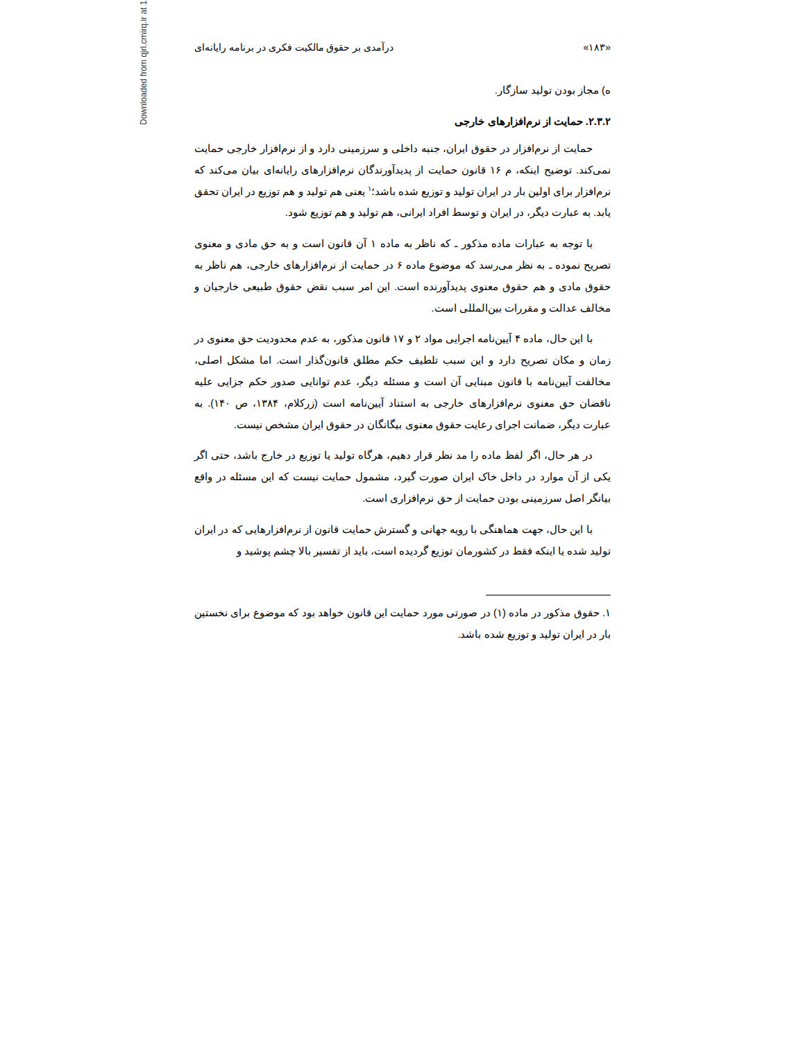Downloaded from qjrl.cmirq.ir at 16:10 IRDT on Tuesday July 5th 2022
«۱۸۳» درآمدی بر حقوق مالکیت فکری در برنامه رایانه‌ای
ه) مجاز بودن تولید سازگار.
۲.۳.۲. حمایت از نرم‌افزارهای خارجی
حمایت از نرم‌افزار در حقوق ایران، جنبه داخلی و سرزمینی دارد و از نرم‌افزار خارجی حمایت نمی‌کند. توضیح اینکه، م ۱۶ قانون حمایت از پدیدآورندگان نرم‌افزارهای رایانه‌ای بیان می‌کند که نرم‌افزار برای اولین بار در ایران تولید و توزیع شده باشد؛۱ یعنی هم تولید و هم توزیع در ایران تحقق یابد. به عبارت دیگر، در ایران و توسط افراد ایرانی، هم تولید و هم توزیع شود.
با توجه به عبارات ماده مذکور ـ که ناظر به ماده ۱ آن قانون است و به حق مادی و معنوی تصریح نموده ـ به نظر می‌رسد که موضوع ماده ۶ در حمایت از نرم‌افزارهای خارجی، هم ناظر به حقوق مادی و هم حقوق معنوی پدیدآورنده است. این امر سبب نقض حقوق طبیعی خارجیان و مخالف عدالت و مقررات بین‌المللی است.
با این حال، ماده ۴ آیین‌نامه اجرایی مواد ۲ و ۱۷ قانون مذکور، به عدم محدودیت حق معنوی در زمان و مکان تصریح دارد و این سبب تلطیف حکم مطلق قانون‌گذار است. اما مشکل اصلی، مخالفت آیین‌نامه با قانون مبنایی آن است و مسئله دیگر، عدم توانایی صدور حکم جزایی علیه ناقضان حق معنوی نرم‌افزارهای خارجی به استناد آیین‌نامه است (زرکلام، ۱۳۸۴، ص ۱۴۰). به عبارت دیگر، ضمانت اجرای رعایت حقوق معنوی بیگانگان در حقوق ایران مشخص نیست.
در هر حال، اگر لفظ ماده را مد نظر قرار دهیم، هرگاه تولید یا توزیع در خارج باشد، حتی اگر یکی از آن موارد در داخل خاک ایران صورت گیرد، مشمول حمایت نیست که این مسئله در واقع بیانگر اصل سرزمینی بودن حمایت از حق نرم‌افزاری است.
با این حال، جهت هماهنگی با رویه جهانی و گسترش حمایت قانون از نرم‌افزارهایی که در ایران تولید شده یا اینکه فقط در کشورمان توزیع گردیده است، باید از تفسیر بالا چشم پوشید و
۱. حقوق مذکور در ماده (۱) در صورتی مورد حمایت این قانون خواهد بود که موضوع برای نخستین بار در ایران تولید و توزیع شده باشد.